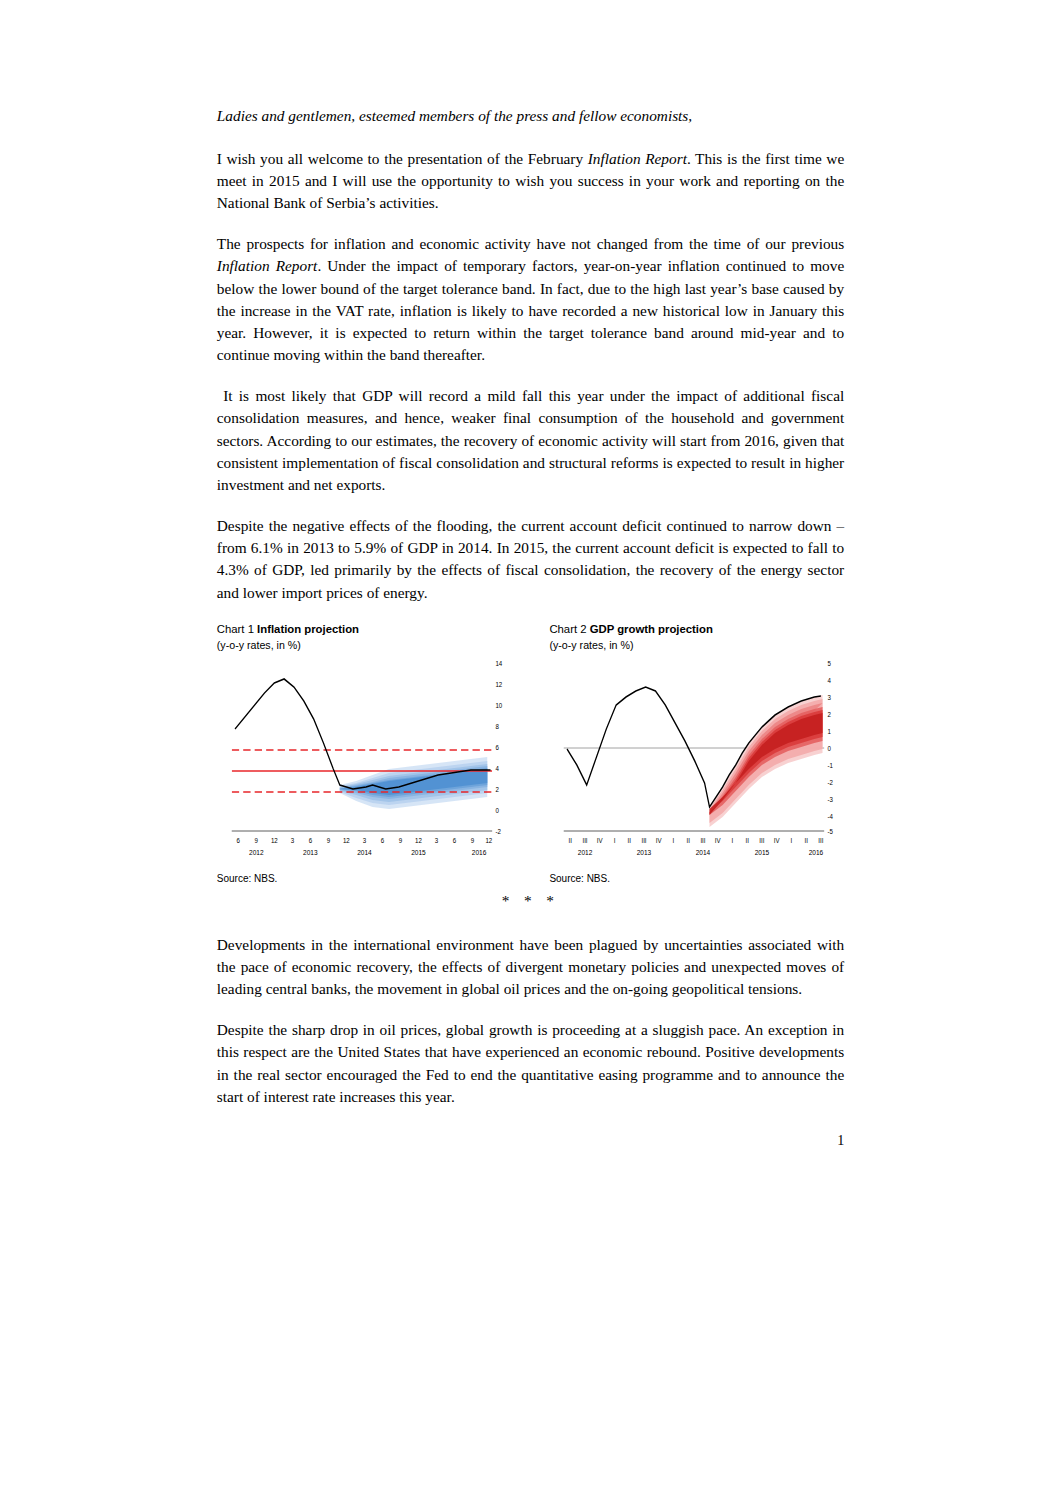Ladies and gentlemen, esteemed members of the press and fellow economists,
I wish you all welcome to the presentation of the February Inflation Report. This is the first time we meet in 2015 and I will use the opportunity to wish you success in your work and reporting on the National Bank of Serbia’s activities.
The prospects for inflation and economic activity have not changed from the time of our previous Inflation Report. Under the impact of temporary factors, year-on-year inflation continued to move below the lower bound of the target tolerance band. In fact, due to the high last year’s base caused by the increase in the VAT rate, inflation is likely to have recorded a new historical low in January this year. However, it is expected to return within the target tolerance band around mid-year and to continue moving within the band thereafter.
It is most likely that GDP will record a mild fall this year under the impact of additional fiscal consolidation measures, and hence, weaker final consumption of the household and government sectors. According to our estimates, the recovery of economic activity will start from 2016, given that consistent implementation of fiscal consolidation and structural reforms is expected to result in higher investment and net exports.
Despite the negative effects of the flooding, the current account deficit continued to narrow down – from 6.1% in 2013 to 5.9% of GDP in 2014. In 2015, the current account deficit is expected to fall to 4.3% of GDP, led primarily by the effects of fiscal consolidation, the recovery of the energy sector and lower import prices of energy.
Chart 1 Inflation projection
(y-o-y rates, in %)
14 12 10 8 6 4 2 0 -2 6 9 12 3 6 9 12 3 6 9 12 3 6 9 12 2012 2013 2014 2015 2016
Source: NBS.
Chart 2 GDP growth projection
(y-o-y rates, in %)
5 4 3 2 1 0 -1 -2 -3 -4 -5 II III IV I II III IV I II III IV I II III IV I II III 2012 2013 2014 2015 2016
Source: NBS.
* * *
Developments in the international environment have been plagued by uncertainties associated with the pace of economic recovery, the effects of divergent monetary policies and unexpected moves of leading central banks, the movement in global oil prices and the on-going geopolitical tensions.
Despite the sharp drop in oil prices, global growth is proceeding at a sluggish pace. An exception in this respect are the United States that have experienced an economic rebound. Positive developments in the real sector encouraged the Fed to end the quantitative easing programme and to announce the start of interest rate increases this year.
1